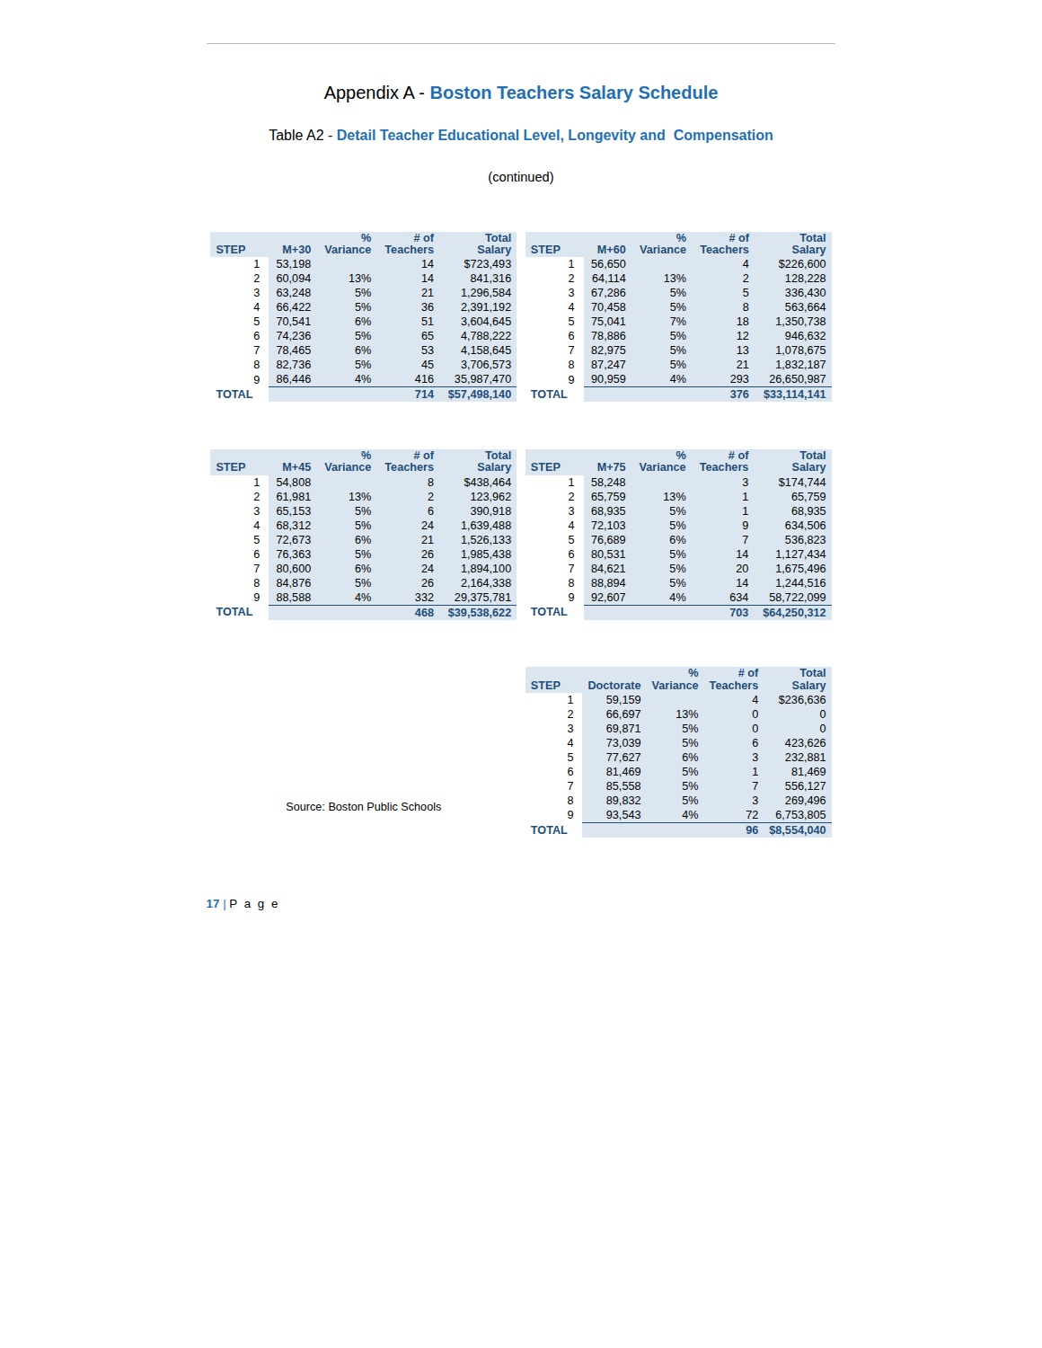Appendix A - Boston Teachers Salary Schedule
Table A2 - Detail Teacher Educational Level, Longevity and Compensation
(continued)
| / STEP / M+30 / % Variance / # of Teachers / Total Salary / / --- / --- / --- / --- / --- / / 1 / 53,198 / / 14 / $723,493 / / 2 / 60,094 / 13% / 14 / 841,316 / / 3 / 63,248 / 5% / 21 / 1,296,584 / / 4 / 66,422 / 5% / 36 / 2,391,192 / / 5 / 70,541 / 6% / 51 / 3,604,645 / / 6 / 74,236 / 5% / 65 / 4,788,222 / / 7 / 78,465 / 6% / 53 / 4,158,645 / / 8 / 82,736 / 5% / 45 / 3,706,573 / / 9 / 86,446 / 4% / 416 / 35,987,470 / / TOTAL / / / 714 / $57,498,140 / | / STEP / M+60 / % Variance / # of Teachers / Total Salary / / --- / --- / --- / --- / --- / / 1 / 56,650 / / 4 / $226,600 / / 2 / 64,114 / 13% / 2 / 128,228 / / 3 / 67,286 / 5% / 5 / 336,430 / / 4 / 70,458 / 5% / 8 / 563,664 / / 5 / 75,041 / 7% / 18 / 1,350,738 / / 6 / 78,886 / 5% / 12 / 946,632 / / 7 / 82,975 / 5% / 13 / 1,078,675 / / 8 / 87,247 / 5% / 21 / 1,832,187 / / 9 / 90,959 / 4% / 293 / 26,650,987 / / TOTAL / / / 376 / $33,114,141 / |
| / STEP / M+45 / % Variance / # of Teachers / Total Salary / / --- / --- / --- / --- / --- / / 1 / 54,808 / / 8 / $438,464 / / 2 / 61,981 / 13% / 2 / 123,962 / / 3 / 65,153 / 5% / 6 / 390,918 / / 4 / 68,312 / 5% / 24 / 1,639,488 / / 5 / 72,673 / 6% / 21 / 1,526,133 / / 6 / 76,363 / 5% / 26 / 1,985,438 / / 7 / 80,600 / 6% / 24 / 1,894,100 / / 8 / 84,876 / 5% / 26 / 2,164,338 / / 9 / 88,588 / 4% / 332 / 29,375,781 / / TOTAL / / / 468 / $39,538,622 / | / STEP / M+75 / % Variance / # of Teachers / Total Salary / / --- / --- / --- / --- / --- / / 1 / 58,248 / / 3 / $174,744 / / 2 / 65,759 / 13% / 1 / 65,759 / / 3 / 68,935 / 5% / 1 / 68,935 / / 4 / 72,103 / 5% / 9 / 634,506 / / 5 / 76,689 / 6% / 7 / 536,823 / / 6 / 80,531 / 5% / 14 / 1,127,434 / / 7 / 84,621 / 5% / 20 / 1,675,496 / / 8 / 88,894 / 5% / 14 / 1,244,516 / / 9 / 92,607 / 4% / 634 / 58,722,099 / / TOTAL / / / 703 / $64,250,312 / |
| Source: Boston Public Schools | / STEP / Doctorate / % Variance / # of Teachers / Total Salary / / --- / --- / --- / --- / --- / / 1 / 59,159 / / 4 / $236,636 / / 2 / 66,697 / 13% / 0 / 0 / / 3 / 69,871 / 5% / 0 / 0 / / 4 / 73,039 / 5% / 6 / 423,626 / / 5 / 77,627 / 6% / 3 / 232,881 / / 6 / 81,469 / 5% / 1 / 81,469 / / 7 / 85,558 / 5% / 7 / 556,127 / / 8 / 89,832 / 5% / 3 / 269,496 / / 9 / 93,543 / 4% / 72 / 6,753,805 / / TOTAL / / / 96 / $8,554,040 / |
17 | P a g e